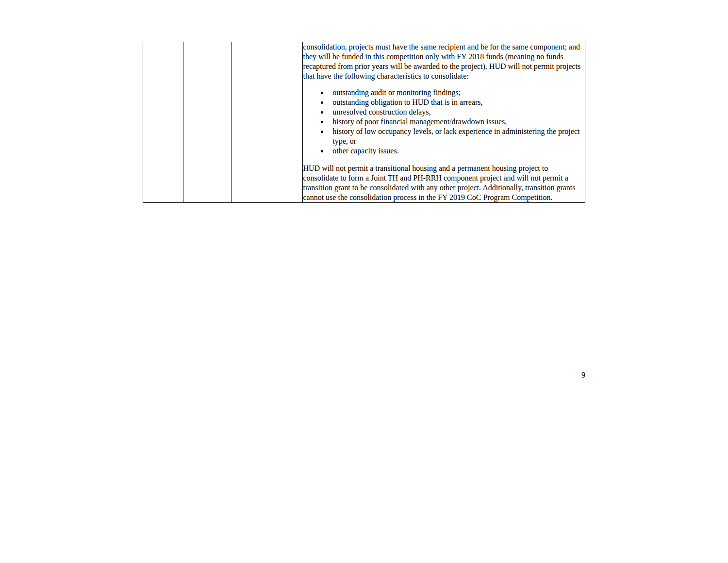| | | | consolidation, projects must have the same recipient and be for the same component; and they will be funded in this competition only with FY 2018 funds (meaning no funds recaptured from prior years will be awarded to the project). HUD will not permit projects that have the following characteristics to consolidate: outstanding audit or monitoring findings; outstanding obligation to HUD that is in arrears, unresolved construction delays, history of poor financial management/drawdown issues, history of low occupancy levels, or lack experience in administering the project type, or other capacity issues. HUD will not permit a transitional housing and a permanent housing project to consolidate to form a Joint TH and PH-RRH component project and will not permit a transition grant to be consolidated with any other project. Additionally, transition grants cannot use the consolidation process in the FY 2019 CoC Program Competition. |
9